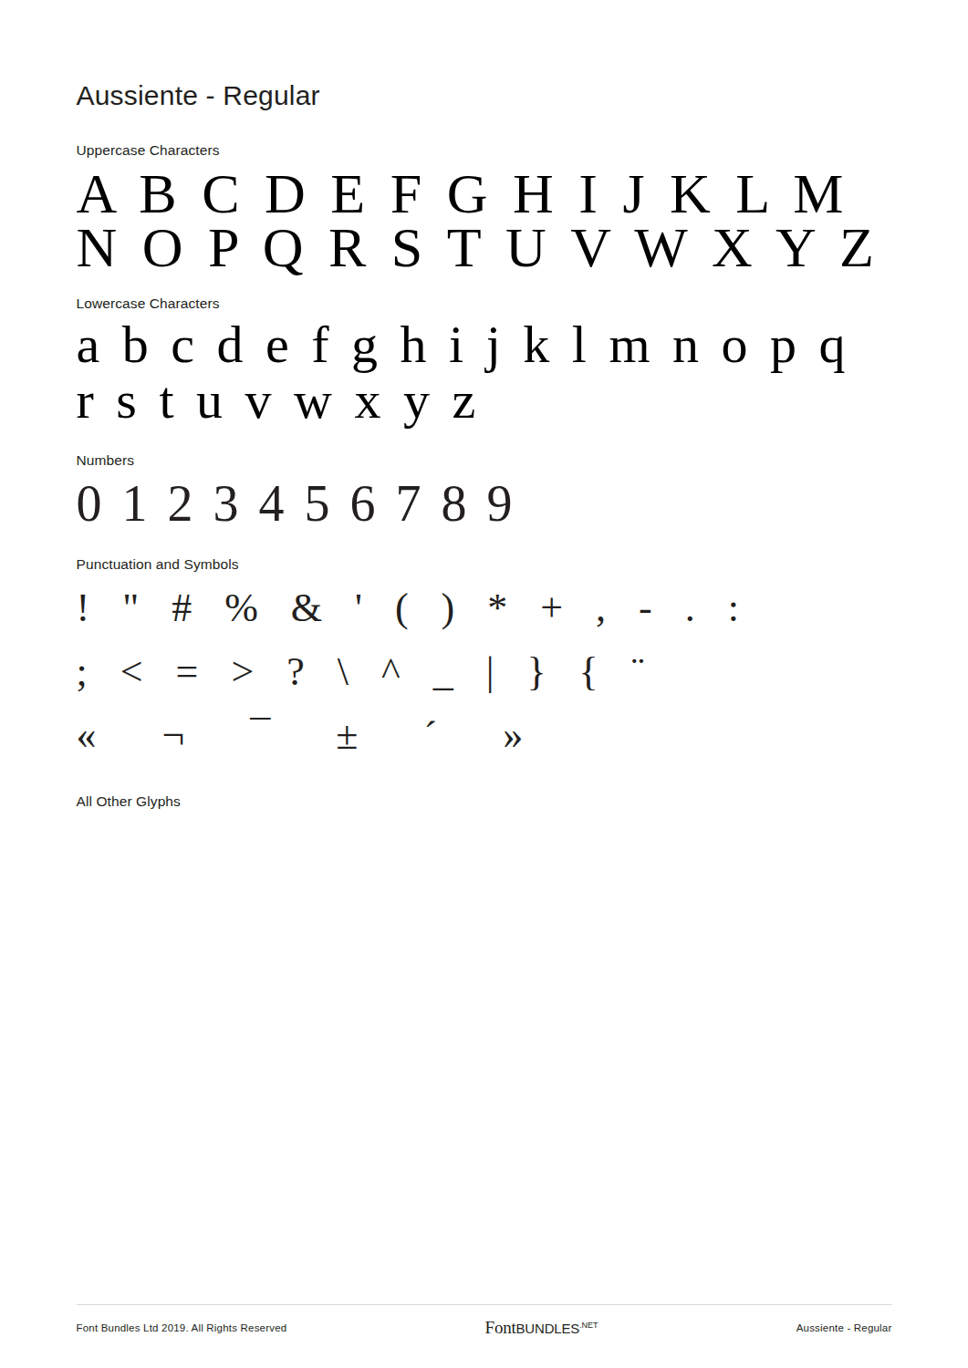Aussiente - Regular
Uppercase Characters
A B C D E F G H I J K L M
N O P Q R S T U V W X Y Z
Lowercase Characters
a b c d e f g h i j k l m n o p q
r s t u v w x y z
Numbers
0 1 2 3 4 5 6 7 8 9
Punctuation and Symbols
!"#%&'()*+,-.:
;<=>?\^_|}{¨
«¬¯±´»
All Other Glyphs
Font Bundles Ltd 2019. All Rights Reserved
Font BUNDLES.NET
Aussiente - Regular